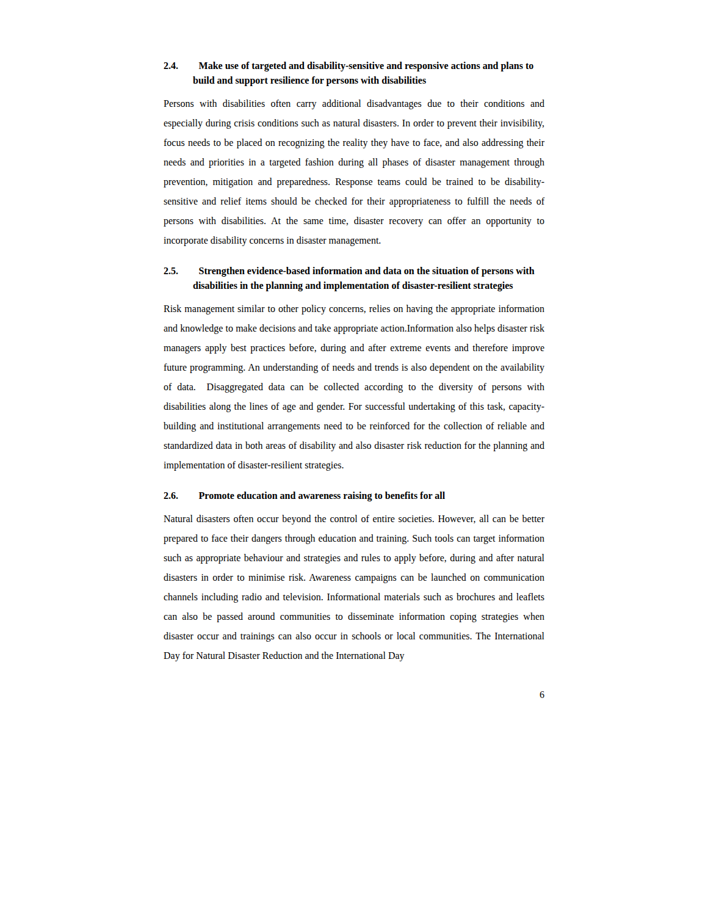2.4. Make use of targeted and disability-sensitive and responsive actions and plans to build and support resilience for persons with disabilities
Persons with disabilities often carry additional disadvantages due to their conditions and especially during crisis conditions such as natural disasters. In order to prevent their invisibility, focus needs to be placed on recognizing the reality they have to face, and also addressing their needs and priorities in a targeted fashion during all phases of disaster management through prevention, mitigation and preparedness. Response teams could be trained to be disability-sensitive and relief items should be checked for their appropriateness to fulfill the needs of persons with disabilities. At the same time, disaster recovery can offer an opportunity to incorporate disability concerns in disaster management.
2.5. Strengthen evidence-based information and data on the situation of persons with disabilities in the planning and implementation of disaster-resilient strategies
Risk management similar to other policy concerns, relies on having the appropriate information and knowledge to make decisions and take appropriate action.Information also helps disaster risk managers apply best practices before, during and after extreme events and therefore improve future programming. An understanding of needs and trends is also dependent on the availability of data. Disaggregated data can be collected according to the diversity of persons with disabilities along the lines of age and gender. For successful undertaking of this task, capacity-building and institutional arrangements need to be reinforced for the collection of reliable and standardized data in both areas of disability and also disaster risk reduction for the planning and implementation of disaster-resilient strategies.
2.6. Promote education and awareness raising to benefits for all
Natural disasters often occur beyond the control of entire societies. However, all can be better prepared to face their dangers through education and training. Such tools can target information such as appropriate behaviour and strategies and rules to apply before, during and after natural disasters in order to minimise risk. Awareness campaigns can be launched on communication channels including radio and television. Informational materials such as brochures and leaflets can also be passed around communities to disseminate information coping strategies when disaster occur and trainings can also occur in schools or local communities. The International Day for Natural Disaster Reduction and the International Day
6